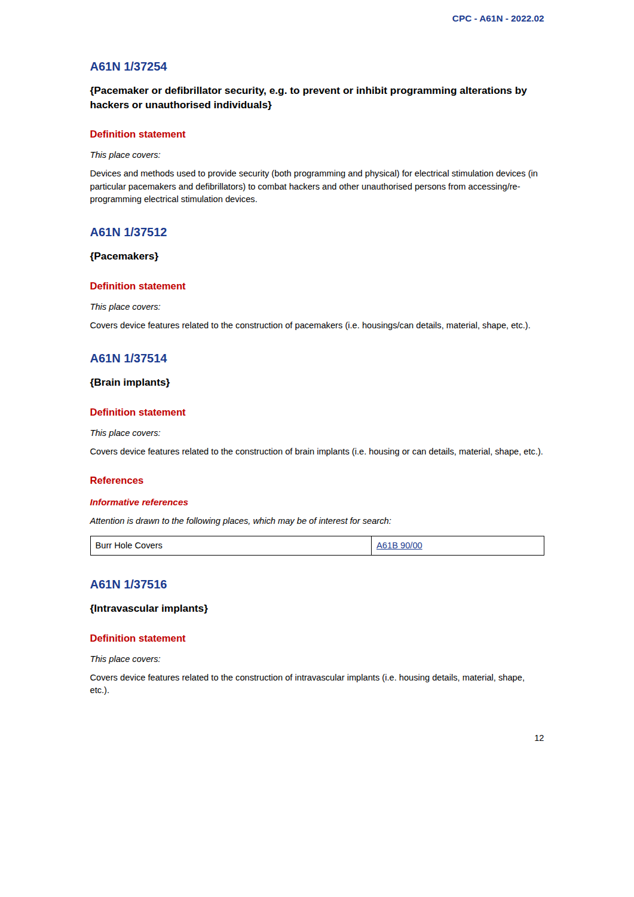CPC - A61N - 2022.02
A61N 1/37254
{Pacemaker or defibrillator security, e.g. to prevent or inhibit programming alterations by hackers or unauthorised individuals}
Definition statement
This place covers:
Devices and methods used to provide security (both programming and physical) for electrical stimulation devices (in particular pacemakers and defibrillators) to combat hackers and other unauthorised persons from accessing/re-programming electrical stimulation devices.
A61N 1/37512
{Pacemakers}
Definition statement
This place covers:
Covers device features related to the construction of pacemakers (i.e. housings/can details, material, shape, etc.).
A61N 1/37514
{Brain implants}
Definition statement
This place covers:
Covers device features related to the construction of brain implants (i.e. housing or can details, material, shape, etc.).
References
Informative references
Attention is drawn to the following places, which may be of interest for search:
| Burr Hole Covers | A61B 90/00 |
A61N 1/37516
{Intravascular implants}
Definition statement
This place covers:
Covers device features related to the construction of intravascular implants (i.e. housing details, material, shape, etc.).
12